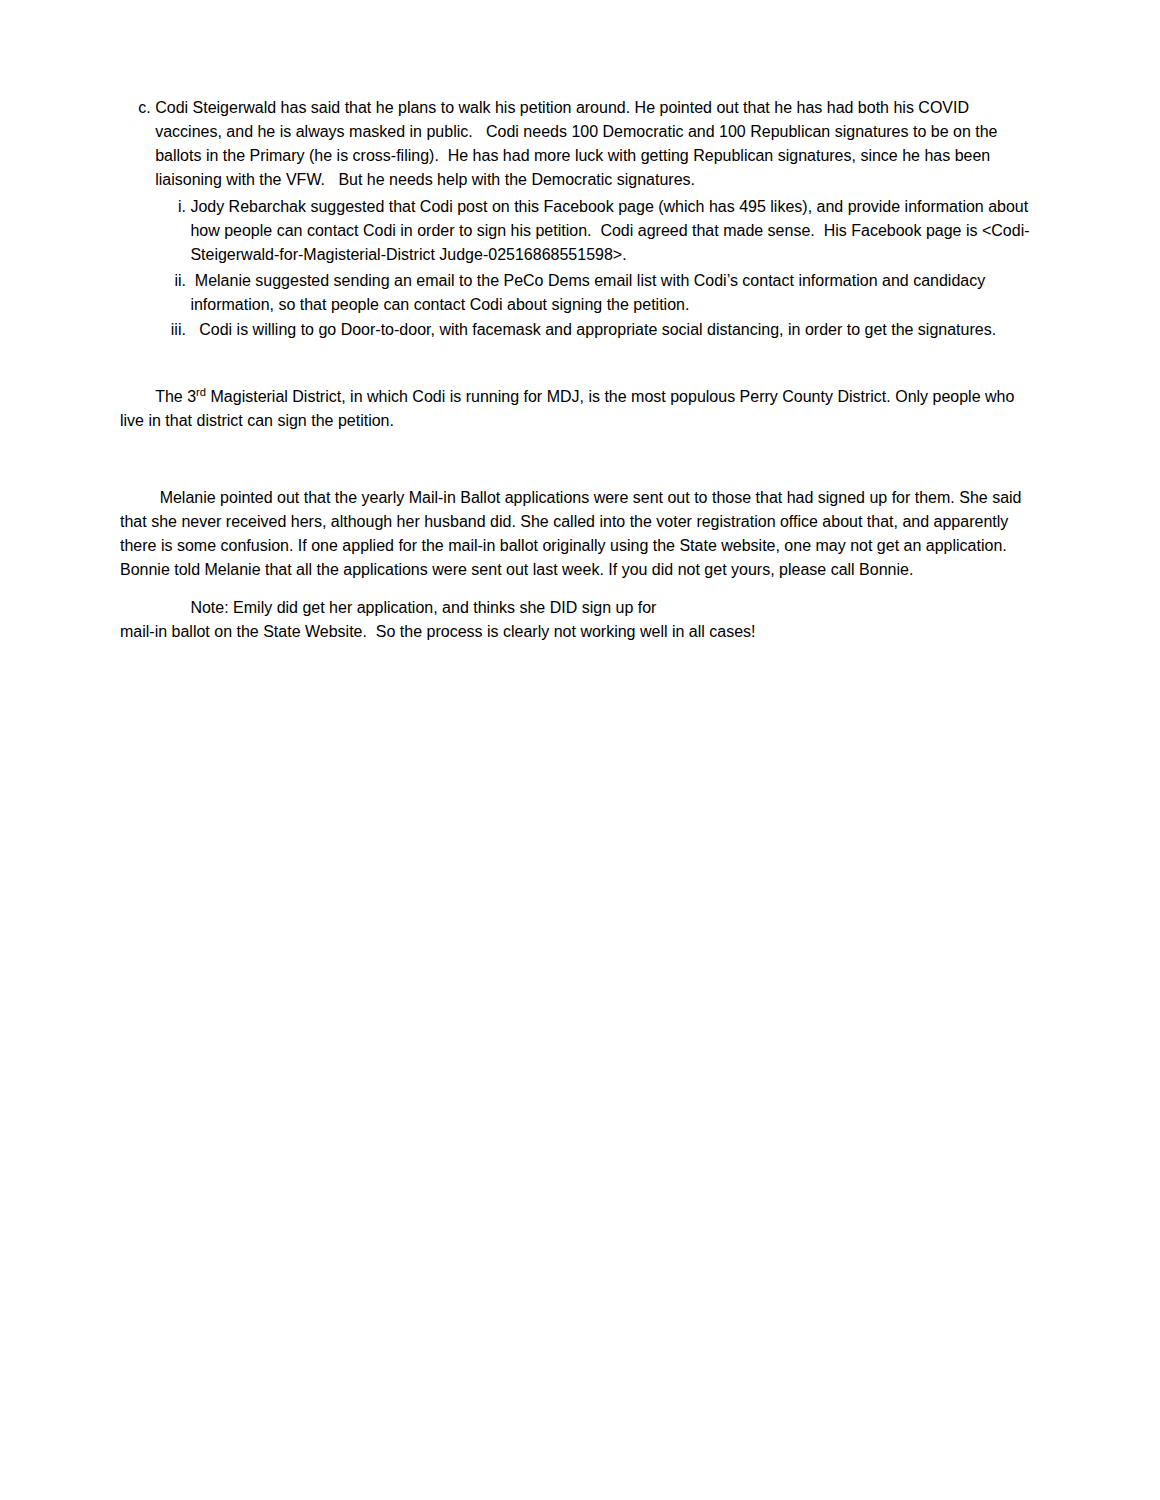Codi Steigerwald has said that he plans to walk his petition around. He pointed out that he has had both his COVID vaccines, and he is always masked in public. Codi needs 100 Democratic and 100 Republican signatures to be on the ballots in the Primary (he is cross-filing). He has had more luck with getting Republican signatures, since he has been liaisoning with the VFW. But he needs help with the Democratic signatures.
Jody Rebarchak suggested that Codi post on this Facebook page (which has 495 likes), and provide information about how people can contact Codi in order to sign his petition. Codi agreed that made sense. His Facebook page is <Codi-Steigerwald-for-Magisterial-District Judge-02516868551598>.
Melanie suggested sending an email to the PeCo Dems email list with Codi’s contact information and candidacy information, so that people can contact Codi about signing the petition.
Codi is willing to go Door-to-door, with facemask and appropriate social distancing, in order to get the signatures.
The 3rd Magisterial District, in which Codi is running for MDJ, is the most populous Perry County District. Only people who live in that district can sign the petition.
Melanie pointed out that the yearly Mail-in Ballot applications were sent out to those that had signed up for them. She said that she never received hers, although her husband did. She called into the voter registration office about that, and apparently there is some confusion. If one applied for the mail-in ballot originally using the State website, one may not get an application. Bonnie told Melanie that all the applications were sent out last week. If you did not get yours, please call Bonnie.
Note: Emily did get her application, and thinks she DID sign up for
mail-in ballot on the State Website. So the process is clearly not working well in all cases!